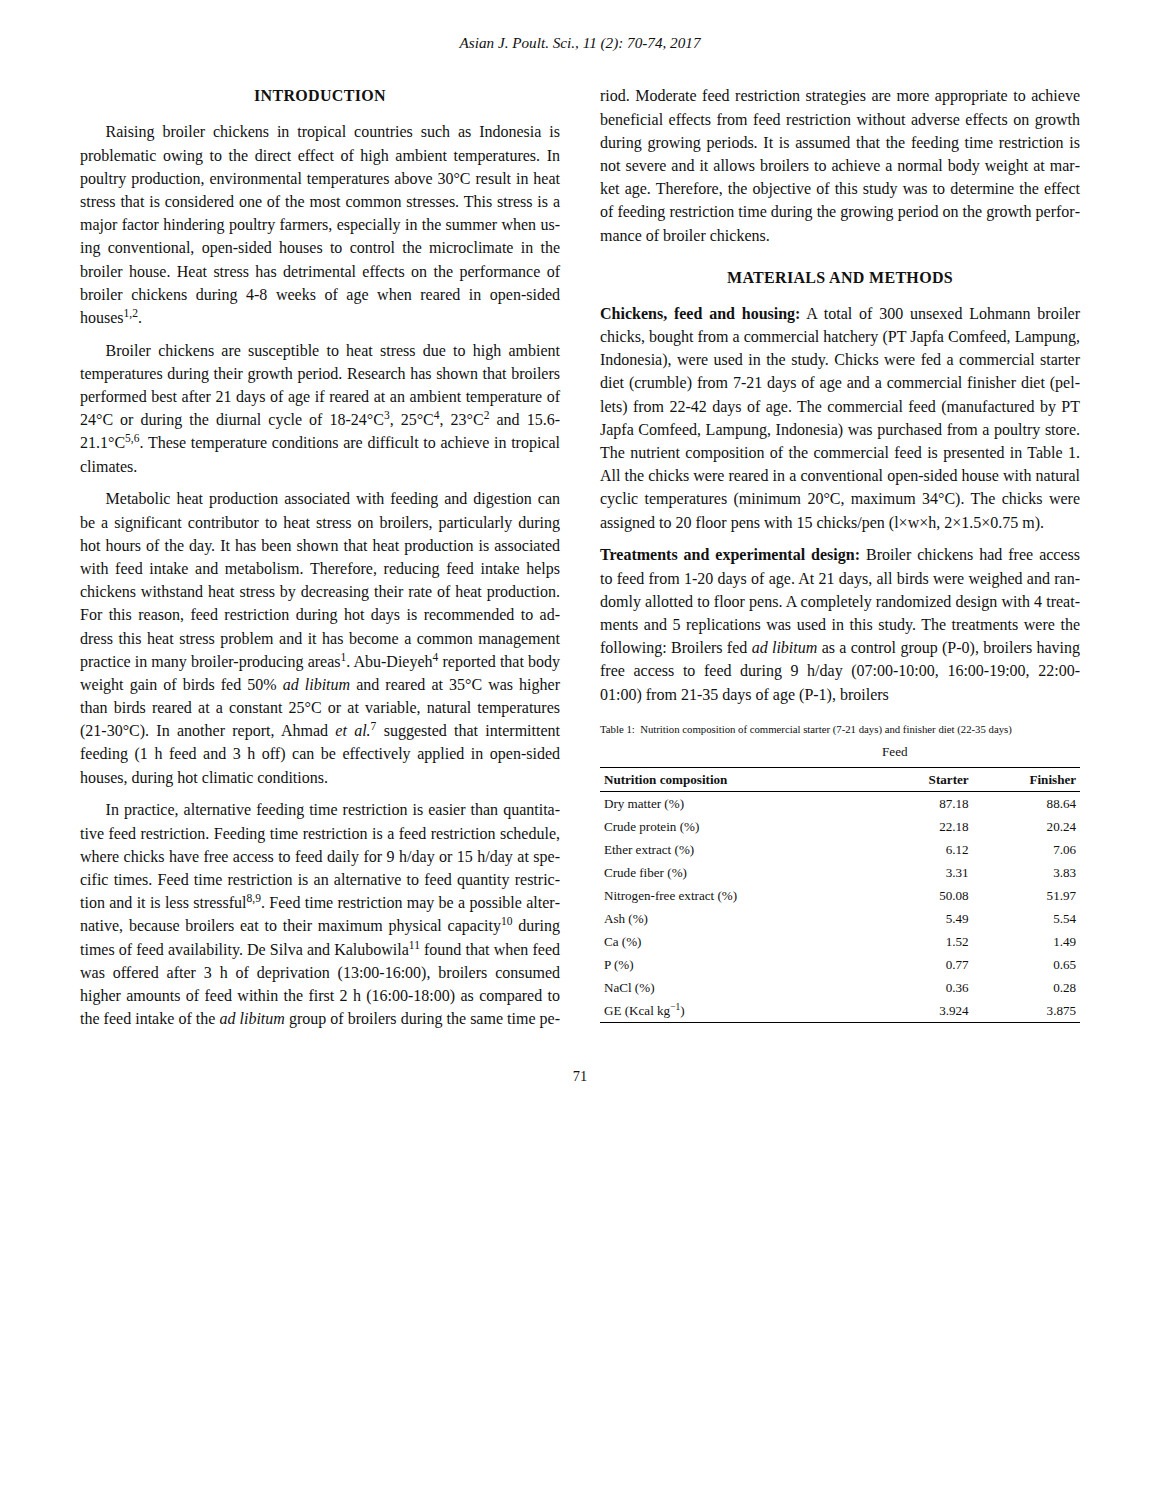Asian J. Poult. Sci., 11 (2): 70-74, 2017
INTRODUCTION
Raising broiler chickens in tropical countries such as Indonesia is problematic owing to the direct effect of high ambient temperatures. In poultry production, environmental temperatures above 30°C result in heat stress that is considered one of the most common stresses. This stress is a major factor hindering poultry farmers, especially in the summer when using conventional, open-sided houses to control the microclimate in the broiler house. Heat stress has detrimental effects on the performance of broiler chickens during 4-8 weeks of age when reared in open-sided houses1,2.
Broiler chickens are susceptible to heat stress due to high ambient temperatures during their growth period. Research has shown that broilers performed best after 21 days of age if reared at an ambient temperature of 24°C or during the diurnal cycle of 18-24°C3, 25°C4, 23°C2 and 15.6-21.1°C5,6. These temperature conditions are difficult to achieve in tropical climates.
Metabolic heat production associated with feeding and digestion can be a significant contributor to heat stress on broilers, particularly during hot hours of the day. It has been shown that heat production is associated with feed intake and metabolism. Therefore, reducing feed intake helps chickens withstand heat stress by decreasing their rate of heat production. For this reason, feed restriction during hot days is recommended to address this heat stress problem and it has become a common management practice in many broiler-producing areas1. Abu-Dieyeh4 reported that body weight gain of birds fed 50% ad libitum and reared at 35°C was higher than birds reared at a constant 25°C or at variable, natural temperatures (21-30°C). In another report, Ahmad et al.7 suggested that intermittent feeding (1 h feed and 3 h off) can be effectively applied in open-sided houses, during hot climatic conditions.
In practice, alternative feeding time restriction is easier than quantitative feed restriction. Feeding time restriction is a feed restriction schedule, where chicks have free access to feed daily for 9 h/day or 15 h/day at specific times. Feed time restriction is an alternative to feed quantity restriction and it is less stressful8,9. Feed time restriction may be a possible alternative, because broilers eat to their maximum physical capacity10 during times of feed availability. De Silva and Kalubowila11 found that when feed was offered after 3 h of deprivation (13:00-16:00), broilers consumed higher amounts of feed within the first 2 h (16:00-18:00) as compared to the feed intake of the ad libitum group of broilers during the same time period. Moderate feed restriction strategies are more appropriate to achieve beneficial effects from feed restriction without adverse effects on growth during growing periods. It is assumed that the feeding time restriction is not severe and it allows broilers to achieve a normal body weight at market age. Therefore, the objective of this study was to determine the effect of feeding restriction time during the growing period on the growth performance of broiler chickens.
MATERIALS AND METHODS
Chickens, feed and housing: A total of 300 unsexed Lohmann broiler chicks, bought from a commercial hatchery (PT Japfa Comfeed, Lampung, Indonesia), were used in the study. Chicks were fed a commercial starter diet (crumble) from 7-21 days of age and a commercial finisher diet (pellets) from 22-42 days of age. The commercial feed (manufactured by PT Japfa Comfeed, Lampung, Indonesia) was purchased from a poultry store. The nutrient composition of the commercial feed is presented in Table 1. All the chicks were reared in a conventional open-sided house with natural cyclic temperatures (minimum 20°C, maximum 34°C). The chicks were assigned to 20 floor pens with 15 chicks/pen (l×w×h, 2×1.5×0.75 m).
Treatments and experimental design: Broiler chickens had free access to feed from 1-20 days of age. At 21 days, all birds were weighed and randomly allotted to floor pens. A completely randomized design with 4 treatments and 5 replications was used in this study. The treatments were the following: Broilers fed ad libitum as a control group (P-0), broilers having free access to feed during 9 h/day (07:00-10:00, 16:00-19:00, 22:00-01:00) from 21-35 days of age (P-1), broilers
Table 1: Nutrition composition of commercial starter (7-21 days) and finisher diet (22-35 days)
| | Feed |
| Nutrition composition | Starter | Finisher |
| Dry matter (%) | 87.18 | 88.64 |
| Crude protein (%) | 22.18 | 20.24 |
| Ether extract (%) | 6.12 | 7.06 |
| Crude fiber (%) | 3.31 | 3.83 |
| Nitrogen-free extract (%) | 50.08 | 51.97 |
| Ash (%) | 5.49 | 5.54 |
| Ca (%) | 1.52 | 1.49 |
| P (%) | 0.77 | 0.65 |
| NaCl (%) | 0.36 | 0.28 |
| GE (Kcal kg −1 ) | 3.924 | 3.875 |
71